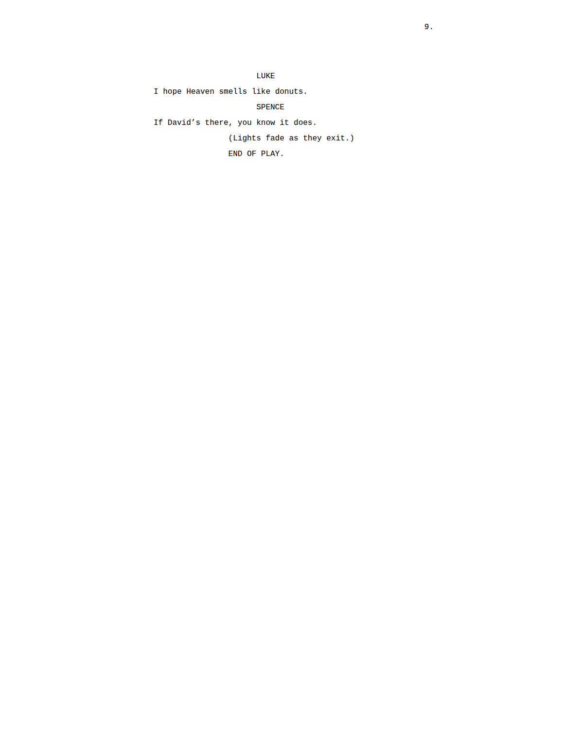9.
LUKE
I hope Heaven smells like donuts.
SPENCE
If David’s there, you know it does.
(Lights fade as they exit.)
END OF PLAY.